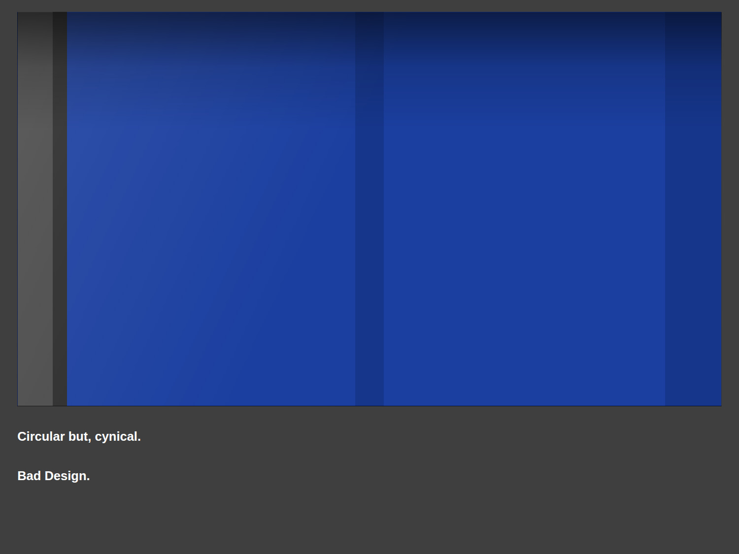Circular but, cynical.
Bad Design.